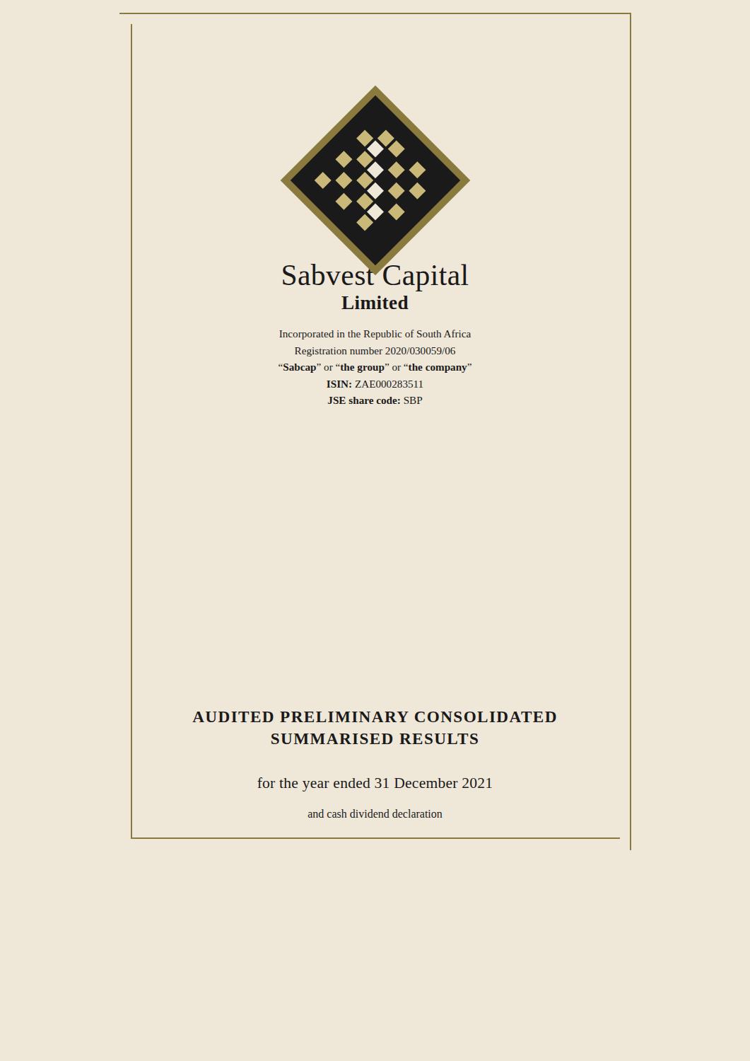Sabvest CapitalLimited
Incorporated in the Republic of South Africa
Registration number 2020/030059/06
“Sabcap” or “the group” or “the company”
ISIN: ZAE000283511
JSE share code: SBP
Audited Preliminary Consolidated Summarised Results
for the year ended 31 December 2021
and cash dividend declaration